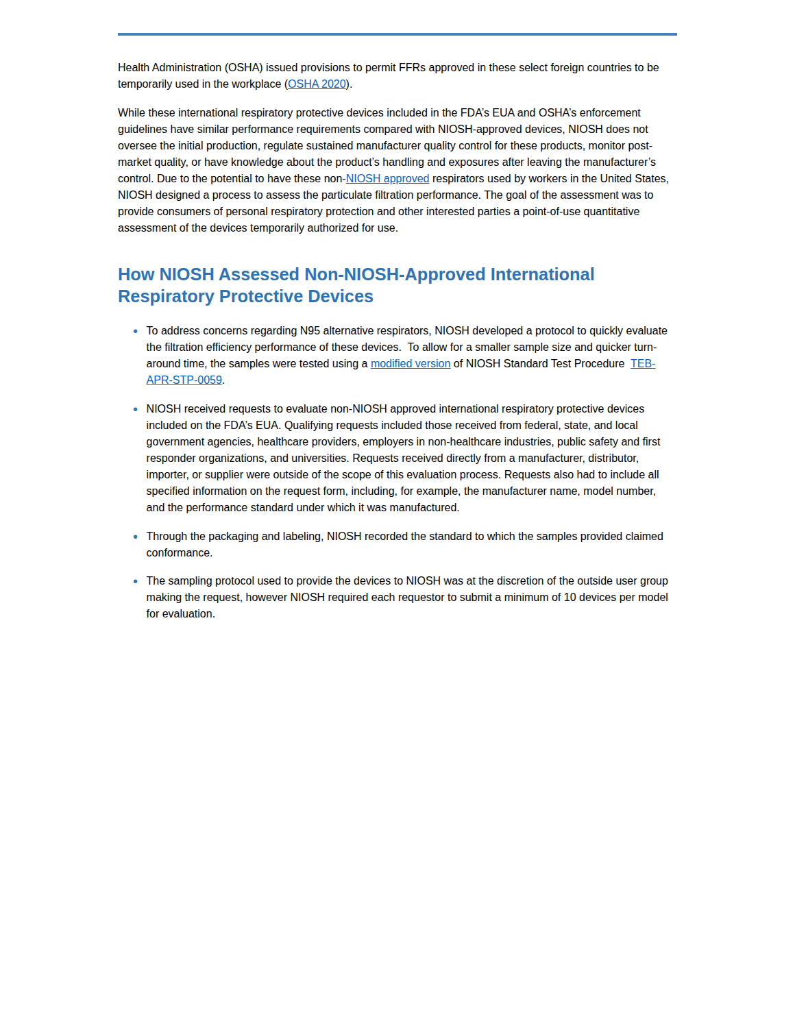Health Administration (OSHA) issued provisions to permit FFRs approved in these select foreign countries to be temporarily used in the workplace (OSHA 2020).
While these international respiratory protective devices included in the FDA’s EUA and OSHA’s enforcement guidelines have similar performance requirements compared with NIOSH-approved devices, NIOSH does not oversee the initial production, regulate sustained manufacturer quality control for these products, monitor post-market quality, or have knowledge about the product’s handling and exposures after leaving the manufacturer’s control. Due to the potential to have these non-NIOSH approved respirators used by workers in the United States, NIOSH designed a process to assess the particulate filtration performance. The goal of the assessment was to provide consumers of personal respiratory protection and other interested parties a point-of-use quantitative assessment of the devices temporarily authorized for use.
How NIOSH Assessed Non-NIOSH-Approved International Respiratory Protective Devices
To address concerns regarding N95 alternative respirators, NIOSH developed a protocol to quickly evaluate the filtration efficiency performance of these devices. To allow for a smaller sample size and quicker turn-around time, the samples were tested using a modified version of NIOSH Standard Test Procedure TEB-APR-STP-0059.
NIOSH received requests to evaluate non-NIOSH approved international respiratory protective devices included on the FDA’s EUA. Qualifying requests included those received from federal, state, and local government agencies, healthcare providers, employers in non-healthcare industries, public safety and first responder organizations, and universities. Requests received directly from a manufacturer, distributor, importer, or supplier were outside of the scope of this evaluation process. Requests also had to include all specified information on the request form, including, for example, the manufacturer name, model number, and the performance standard under which it was manufactured.
Through the packaging and labeling, NIOSH recorded the standard to which the samples provided claimed conformance.
The sampling protocol used to provide the devices to NIOSH was at the discretion of the outside user group making the request, however NIOSH required each requestor to submit a minimum of 10 devices per model for evaluation.